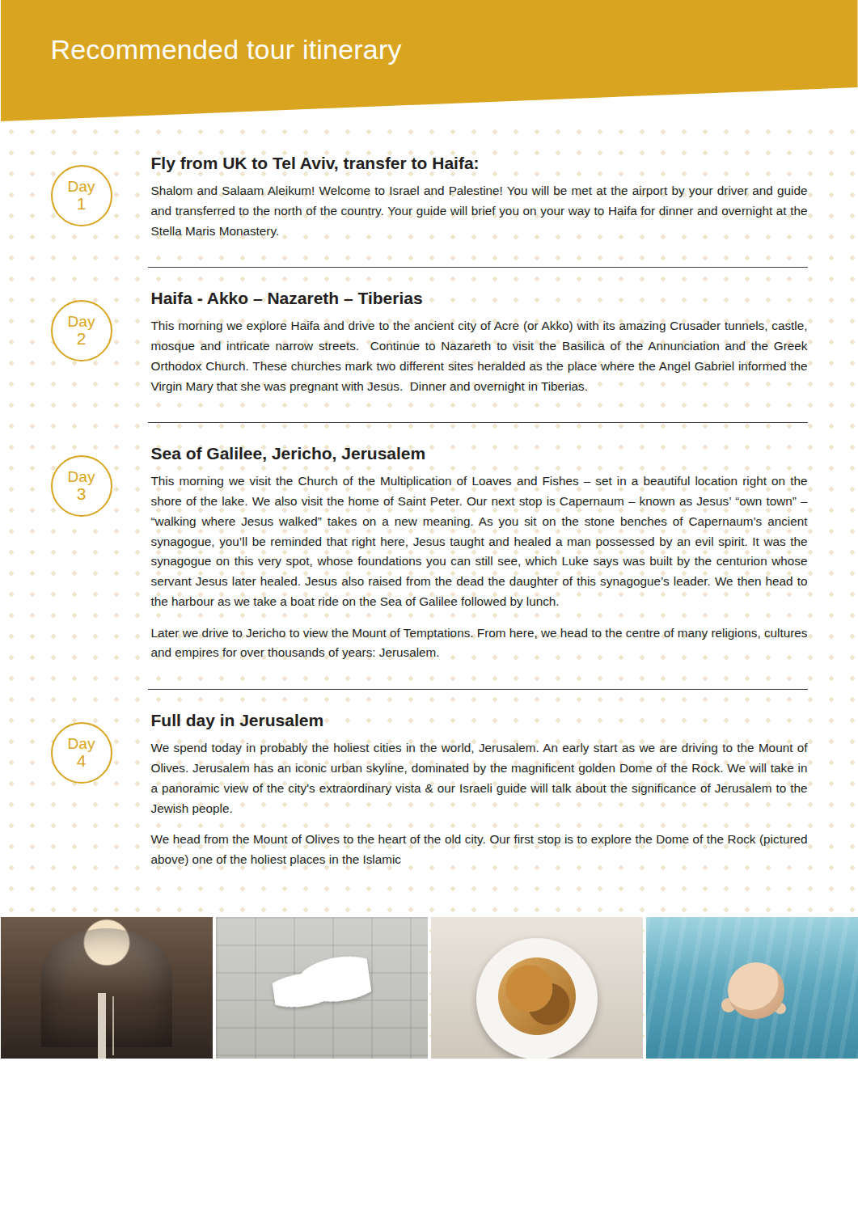Recommended tour itinerary
Day 1
Fly from UK to Tel Aviv, transfer to Haifa:
Shalom and Salaam Aleikum! Welcome to Israel and Palestine! You will be met at the airport by your driver and guide and transferred to the north of the country. Your guide will brief you on your way to Haifa for dinner and overnight at the Stella Maris Monastery.
Day 2
Haifa - Akko – Nazareth – Tiberias
This morning we explore Haifa and drive to the ancient city of Acre (or Akko) with its amazing Crusader tunnels, castle, mosque and intricate narrow streets. Continue to Nazareth to visit the Basilica of the Annunciation and the Greek Orthodox Church. These churches mark two different sites heralded as the place where the Angel Gabriel informed the Virgin Mary that she was pregnant with Jesus. Dinner and overnight in Tiberias.
Day 3
Sea of Galilee, Jericho, Jerusalem
This morning we visit the Church of the Multiplication of Loaves and Fishes – set in a beautiful location right on the shore of the lake. We also visit the home of Saint Peter. Our next stop is Capernaum – known as Jesus’ “own town” – “walking where Jesus walked” takes on a new meaning. As you sit on the stone benches of Capernaum’s ancient synagogue, you’ll be reminded that right here, Jesus taught and healed a man possessed by an evil spirit. It was the synagogue on this very spot, whose foundations you can still see, which Luke says was built by the centurion whose servant Jesus later healed. Jesus also raised from the dead the daughter of this synagogue’s leader. We then head to the harbour as we take a boat ride on the Sea of Galilee followed by lunch.
Later we drive to Jericho to view the Mount of Temptations. From here, we head to the centre of many religions, cultures and empires for over thousands of years: Jerusalem.
Day 4
Full day in Jerusalem
We spend today in probably the holiest cities in the world, Jerusalem. An early start as we are driving to the Mount of Olives. Jerusalem has an iconic urban skyline, dominated by the magnificent golden Dome of the Rock. We will take in a panoramic view of the city's extraordinary vista & our Israeli guide will talk about the significance of Jerusalem to the Jewish people.
We head from the Mount of Olives to the heart of the old city. Our first stop is to explore the Dome of the Rock (pictured above) one of the holiest places in the Islamic